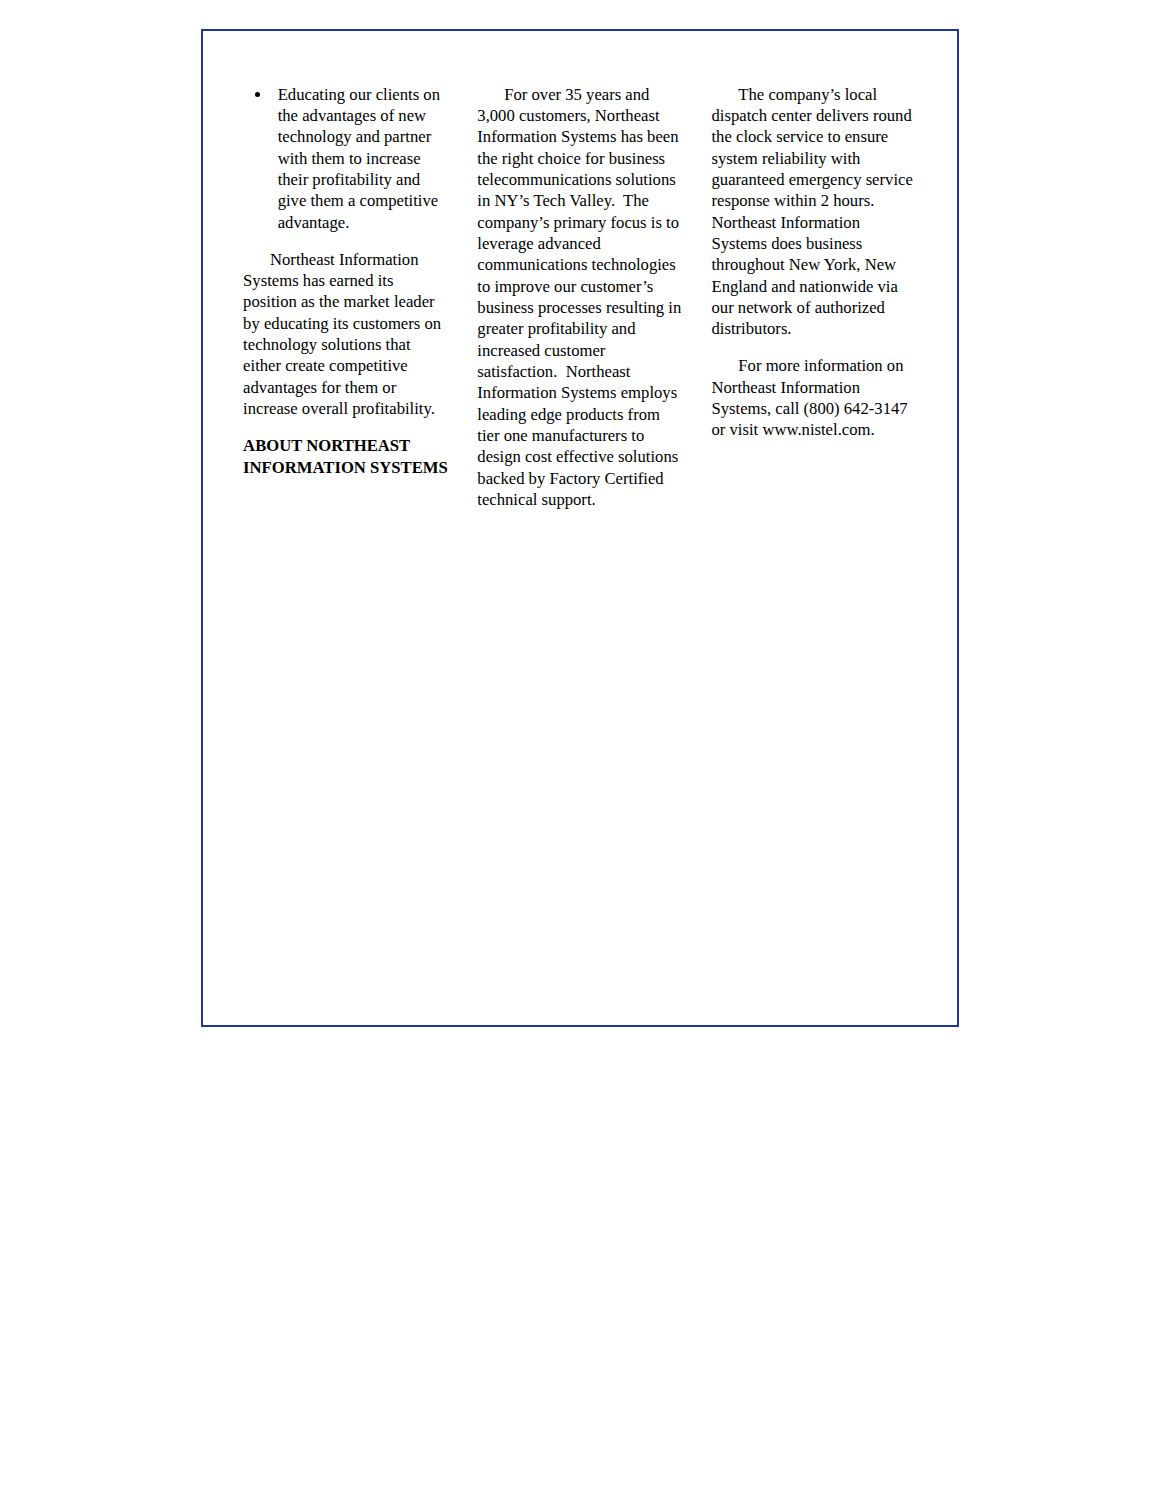Educating our clients on the advantages of new technology and partner with them to increase their profitability and give them a competitive advantage.
Northeast Information Systems has earned its position as the market leader by educating its customers on technology solutions that either create competitive advantages for them or increase overall profitability.
ABOUT NORTHEAST INFORMATION SYSTEMS
For over 35 years and 3,000 customers, Northeast Information Systems has been the right choice for business telecommunications solutions in NY’s Tech Valley. The company’s primary focus is to leverage advanced communications technologies to improve our customer’s business processes resulting in greater profitability and increased customer satisfaction. Northeast Information Systems employs leading edge products from tier one manufacturers to design cost effective solutions backed by Factory Certified technical support.
The company’s local dispatch center delivers round the clock service to ensure system reliability with guaranteed emergency service response within 2 hours. Northeast Information Systems does business throughout New York, New England and nationwide via our network of authorized distributors.
For more information on Northeast Information Systems, call (800) 642-3147 or visit www.nistel.com.